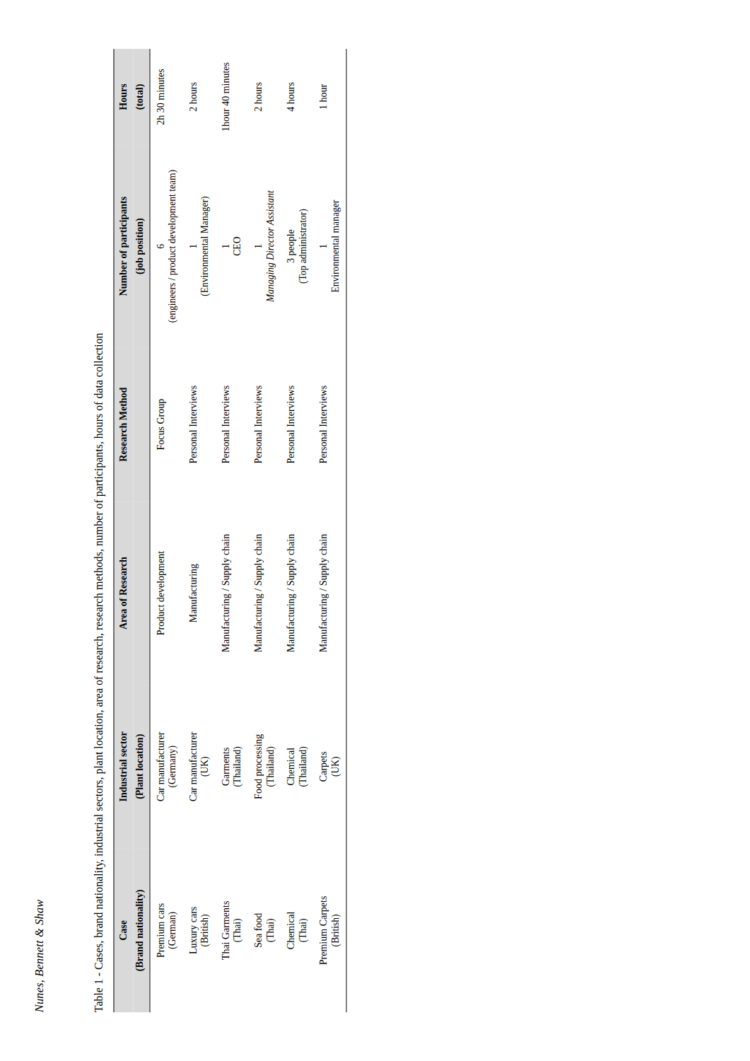Nunes, Bennett & Shaw
Table 1 - Cases, brand nationality, industrial sectors, plant location, area of research, research methods, number of participants, hours of data collection
| Case | Industrial sector | Area of Research | Research Method | Number of participants | Hours |
| --- | --- | --- | --- | --- | --- |
| (Brand nationality) | (Plant location) | | | (job position) | (total) |
| Premium cars (German) | Car manufacturer (Germany) | Product development | Focus Group | 6 (engineers / product development team) | 2h 30 minutes |
| Luxury cars (British) | Car manufacturer (UK) | Manufacturing | Personal Interviews | 1 (Environmental Manager) | 2 hours |
| Thai Garments (Thai) | Garments (Thailand) | Manufacturing / Supply chain | Personal Interviews | 1 CEO | 1hour 40 minutes |
| Sea food (Thai) | Food processing (Thailand) | Manufacturing / Supply chain | Personal Interviews | 1 Managing Director Assistant | 2 hours |
| Chemical (Thai) | Chemical (Thailand) | Manufacturing / Supply chain | Personal Interviews | 3 people (Top administrator) | 4 hours |
| Premium Carpets (British) | Carpets (UK) | Manufacturing / Supply chain | Personal Interviews | 1 Environmental manager | 1 hour |